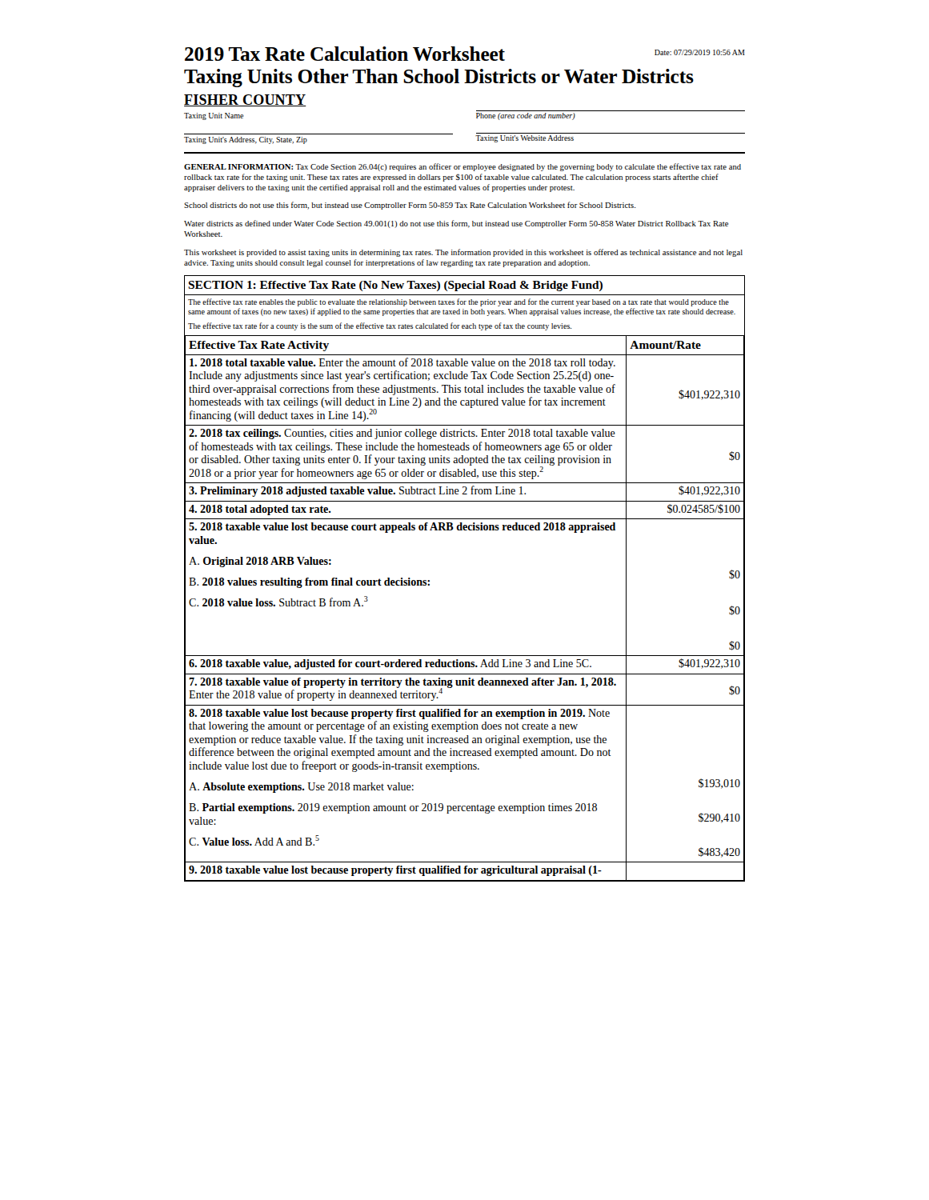Date: 07/29/2019 10:56 AM
2019 Tax Rate Calculation WorksheetTaxing Units Other Than School Districts or Water Districts
FISHER COUNTY
Taxing Unit Name
Phone (area code and number)
Taxing Unit's Address, City, State, Zip
Taxing Unit's Website Address
GENERAL INFORMATION: Tax Code Section 26.04(c) requires an officer or employee designated by the governing body to calculate the effective tax rate and rollback tax rate for the taxing unit. These tax rates are expressed in dollars per $100 of taxable value calculated. The calculation process starts afterthe chief appraiser delivers to the taxing unit the certified appraisal roll and the estimated values of properties under protest.
School districts do not use this form, but instead use Comptroller Form 50-859 Tax Rate Calculation Worksheet for School Districts.
Water districts as defined under Water Code Section 49.001(1) do not use this form, but instead use Comptroller Form 50-858 Water District Rollback Tax Rate Worksheet.
This worksheet is provided to assist taxing units in determining tax rates. The information provided in this worksheet is offered as technical assistance and not legal advice. Taxing units should consult legal counsel for interpretations of law regarding tax rate preparation and adoption.
SECTION 1: Effective Tax Rate (No New Taxes) (Special Road & Bridge Fund)
The effective tax rate enables the public to evaluate the relationship between taxes for the prior year and for the current year based on a tax rate that would produce the same amount of taxes (no new taxes) if applied to the same properties that are taxed in both years. When appraisal values increase, the effective tax rate should decrease.
The effective tax rate for a county is the sum of the effective tax rates calculated for each type of tax the county levies.
| Effective Tax Rate Activity | Amount/Rate |
| --- | --- |
| 1. 2018 total taxable value. Enter the amount of 2018 taxable value on the 2018 tax roll today. Include any adjustments since last year's certification; exclude Tax Code Section 25.25(d) one-third over-appraisal corrections from these adjustments. This total includes the taxable value of homesteads with tax ceilings (will deduct in Line 2) and the captured value for tax increment financing (will deduct taxes in Line 14). 20 | $401,922,310 |
| 2. 2018 tax ceilings. Counties, cities and junior college districts. Enter 2018 total taxable value of homesteads with tax ceilings. These include the homesteads of homeowners age 65 or older or disabled. Other taxing units enter 0. If your taxing units adopted the tax ceiling provision in 2018 or a prior year for homeowners age 65 or older or disabled, use this step. 2 | $0 |
| 3. Preliminary 2018 adjusted taxable value. Subtract Line 2 from Line 1. | $401,922,310 |
| 4. 2018 total adopted tax rate. | $0.024585/$100 |
| 5. 2018 taxable value lost because court appeals of ARB decisions reduced 2018 appraised value. A. Original 2018 ARB Values: B. 2018 values resulting from final court decisions: C. 2018 value loss. Subtract B from A. 3 | $0 $0 $0 |
| 6. 2018 taxable value, adjusted for court-ordered reductions. Add Line 3 and Line 5C. | $401,922,310 |
| 7. 2018 taxable value of property in territory the taxing unit deannexed after Jan. 1, 2018. Enter the 2018 value of property in deannexed territory. 4 | $0 |
| 8. 2018 taxable value lost because property first qualified for an exemption in 2019. Note that lowering the amount or percentage of an existing exemption does not create a new exemption or reduce taxable value. If the taxing unit increased an original exemption, use the difference between the original exempted amount and the increased exempted amount. Do not include value lost due to freeport or goods-in-transit exemptions. A. Absolute exemptions. Use 2018 market value: B. Partial exemptions. 2019 exemption amount or 2019 percentage exemption times 2018 value: C. Value loss. Add A and B. 5 | $193,010 $290,410 $483,420 |
| 9. 2018 taxable value lost because property first qualified for agricultural appraisal (1- | |